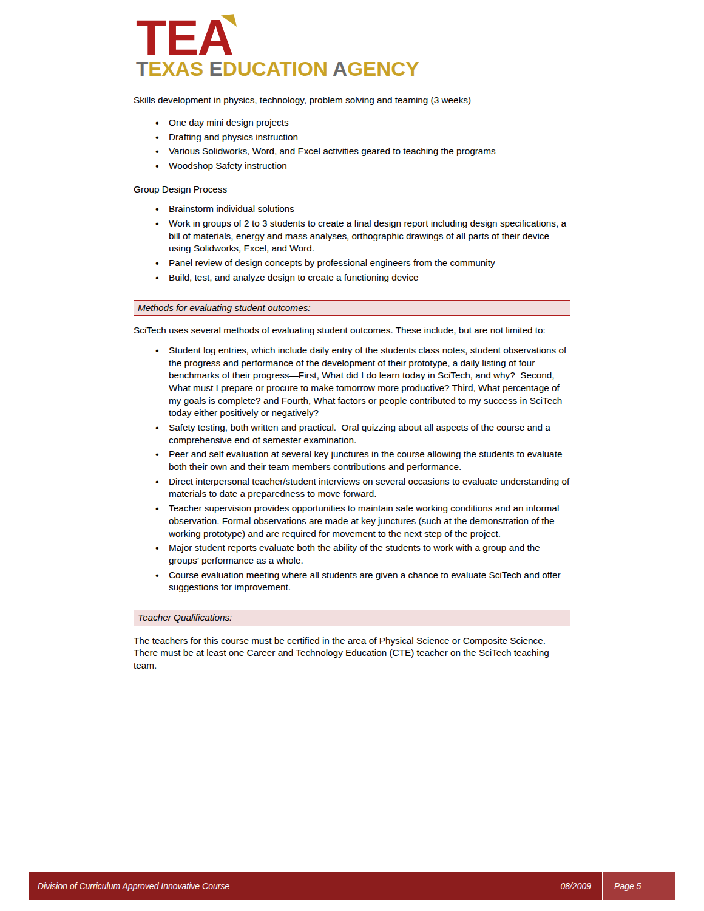TEA
TEXAS EDUCATION AGENCY
Skills development in physics, technology, problem solving and teaming (3 weeks)
One day mini design projects
Drafting and physics instruction
Various Solidworks, Word, and Excel activities geared to teaching the programs
Woodshop Safety instruction
Group Design Process
Brainstorm individual solutions
Work in groups of 2 to 3 students to create a final design report including design specifications, a bill of materials, energy and mass analyses, orthographic drawings of all parts of their device using Solidworks, Excel, and Word.
Panel review of design concepts by professional engineers from the community
Build, test, and analyze design to create a functioning device
Methods for evaluating student outcomes:
SciTech uses several methods of evaluating student outcomes. These include, but are not limited to:
Student log entries, which include daily entry of the students class notes, student observations of the progress and performance of the development of their prototype, a daily listing of four benchmarks of their progress—First, What did I do learn today in SciTech, and why? Second, What must I prepare or procure to make tomorrow more productive? Third, What percentage of my goals is complete? and Fourth, What factors or people contributed to my success in SciTech today either positively or negatively?
Safety testing, both written and practical. Oral quizzing about all aspects of the course and a comprehensive end of semester examination.
Peer and self evaluation at several key junctures in the course allowing the students to evaluate both their own and their team members contributions and performance.
Direct interpersonal teacher/student interviews on several occasions to evaluate understanding of materials to date a preparedness to move forward.
Teacher supervision provides opportunities to maintain safe working conditions and an informal observation. Formal observations are made at key junctures (such at the demonstration of the working prototype) and are required for movement to the next step of the project.
Major student reports evaluate both the ability of the students to work with a group and the groups’ performance as a whole.
Course evaluation meeting where all students are given a chance to evaluate SciTech and offer suggestions for improvement.
Teacher Qualifications:
The teachers for this course must be certified in the area of Physical Science or Composite Science. There must be at least one Career and Technology Education (CTE) teacher on the SciTech teaching team.
Division of Curriculum Approved Innovative Course
08/2009
Page 5